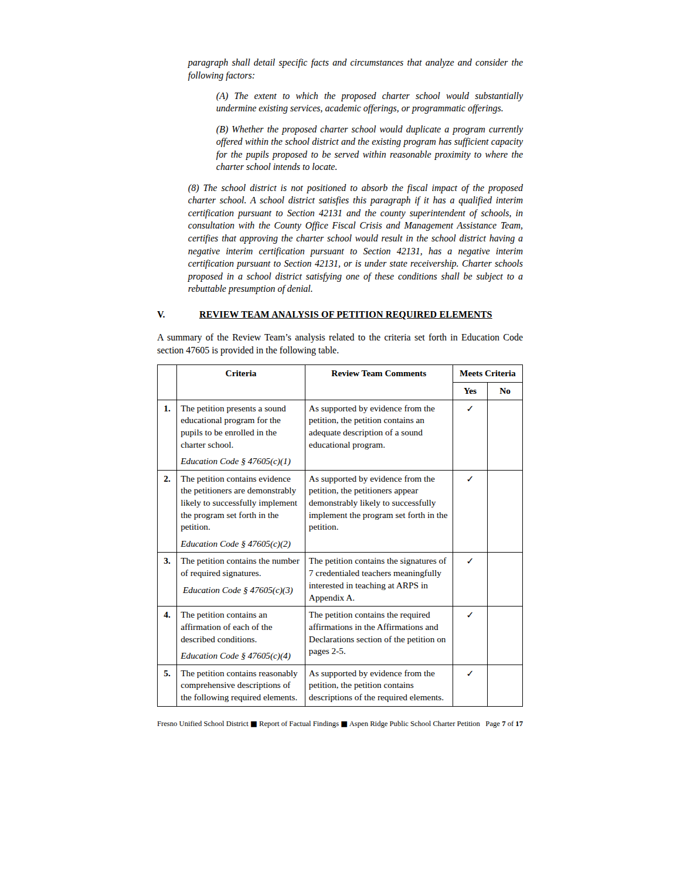paragraph shall detail specific facts and circumstances that analyze and consider the following factors:
(A) The extent to which the proposed charter school would substantially undermine existing services, academic offerings, or programmatic offerings.
(B) Whether the proposed charter school would duplicate a program currently offered within the school district and the existing program has sufficient capacity for the pupils proposed to be served within reasonable proximity to where the charter school intends to locate.
(8) The school district is not positioned to absorb the fiscal impact of the proposed charter school. A school district satisfies this paragraph if it has a qualified interim certification pursuant to Section 42131 and the county superintendent of schools, in consultation with the County Office Fiscal Crisis and Management Assistance Team, certifies that approving the charter school would result in the school district having a negative interim certification pursuant to Section 42131, has a negative interim certification pursuant to Section 42131, or is under state receivership. Charter schools proposed in a school district satisfying one of these conditions shall be subject to a rebuttable presumption of denial.
V. REVIEW TEAM ANALYSIS OF PETITION REQUIRED ELEMENTS
A summary of the Review Team’s analysis related to the criteria set forth in Education Code section 47605 is provided in the following table.
| | Criteria | Review Team Comments | Meets Criteria |
| --- | --- | --- | --- |
| Yes | No |
| 1. | The petition presents a sound educational program for the pupils to be enrolled in the charter school. Education Code § 47605(c)(1) | As supported by evidence from the petition, the petition contains an adequate description of a sound educational program. | ✓ | |
| 2. | The petition contains evidence the petitioners are demonstrably likely to successfully implement the program set forth in the petition. Education Code § 47605(c)(2) | As supported by evidence from the petition, the petitioners appear demonstrably likely to successfully implement the program set forth in the petition. | ✓ | |
| 3. | The petition contains the number of required signatures. Education Code § 47605(c)(3) | The petition contains the signatures of 7 credentialed teachers meaningfully interested in teaching at ARPS in Appendix A. | ✓ | |
| 4. | The petition contains an affirmation of each of the described conditions. Education Code § 47605(c)(4) | The petition contains the required affirmations in the Affirmations and Declarations section of the petition on pages 2-5. | ✓ | |
| 5. | The petition contains reasonably comprehensive descriptions of the following required elements. | As supported by evidence from the petition, the petition contains descriptions of the required elements. | ✓ | |
Fresno Unified School District ■ Report of Factual Findings ■ Aspen Ridge Public School Charter Petition Page 7 of 17